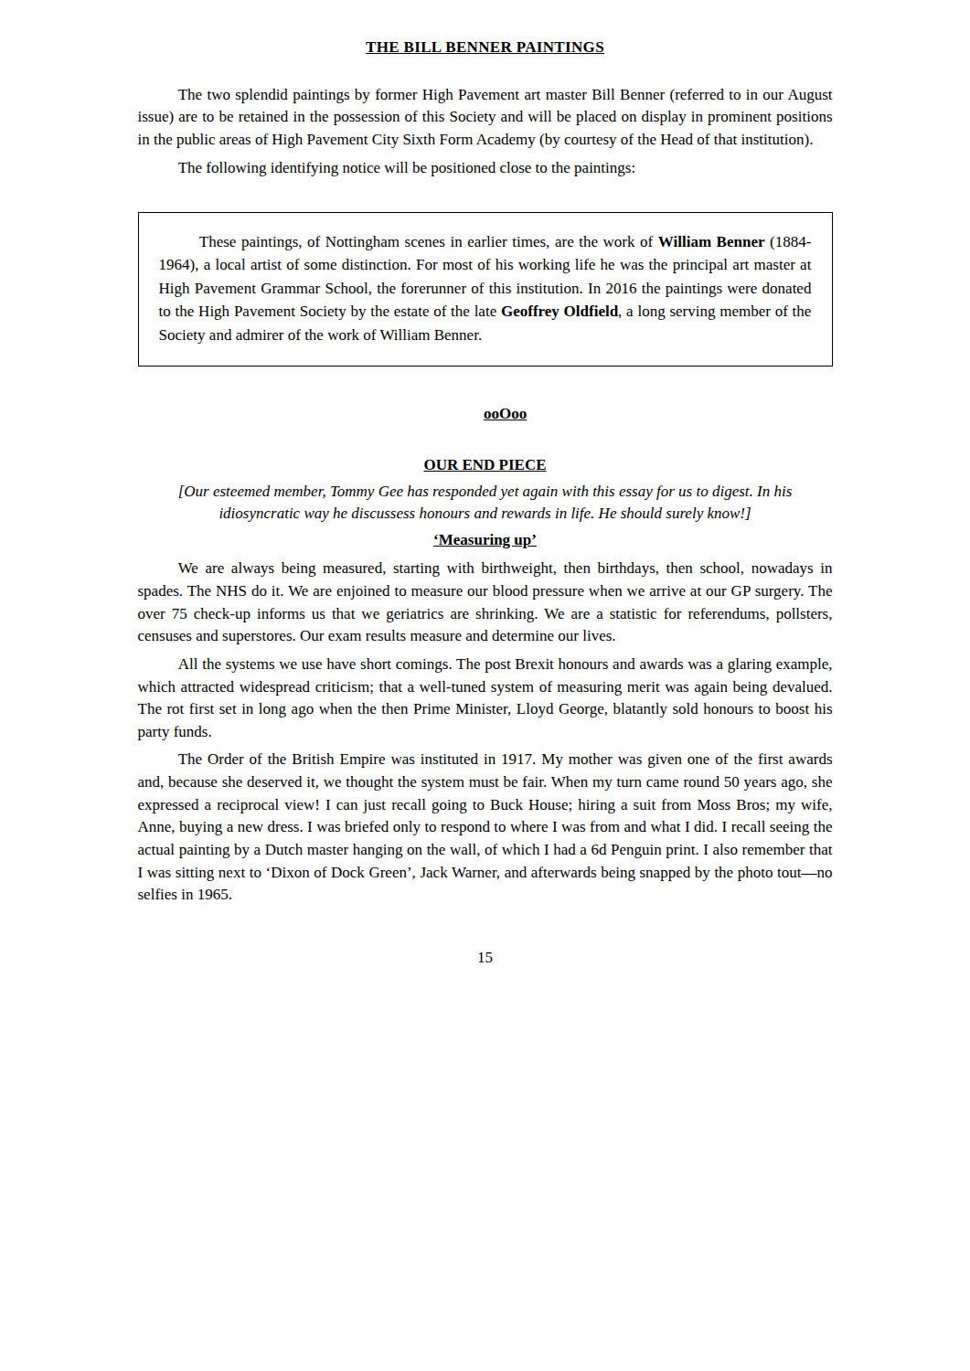THE BILL BENNER PAINTINGS
The two splendid paintings by former High Pavement art master Bill Benner (referred to in our August issue) are to be retained in the possession of this Society and will be placed on display in prominent positions in the public areas of High Pavement City Sixth Form Academy (by courtesy of the Head of that institution).
The following identifying notice will be positioned close to the paintings:
These paintings, of Nottingham scenes in earlier times, are the work of William Benner (1884-1964), a local artist of some distinction. For most of his working life he was the principal art master at High Pavement Grammar School, the forerunner of this institution. In 2016 the paintings were donated to the High Pavement Society by the estate of the late Geoffrey Oldfield, a long serving member of the Society and admirer of the work of William Benner.
ooOoo
OUR END PIECE
[Our esteemed member, Tommy Gee has responded yet again with this essay for us to digest. In his idiosyncratic way he discussess honours and rewards in life. He should surely know!]
‘Measuring up’
We are always being measured, starting with birthweight, then birthdays, then school, nowadays in spades. The NHS do it. We are enjoined to measure our blood pressure when we arrive at our GP surgery. The over 75 check-up informs us that we geriatrics are shrinking. We are a statistic for referendums, pollsters, censuses and superstores. Our exam results measure and determine our lives.
All the systems we use have short comings. The post Brexit honours and awards was a glaring example, which attracted widespread criticism; that a well-tuned system of measuring merit was again being devalued. The rot first set in long ago when the then Prime Minister, Lloyd George, blatantly sold honours to boost his party funds.
The Order of the British Empire was instituted in 1917. My mother was given one of the first awards and, because she deserved it, we thought the system must be fair. When my turn came round 50 years ago, she expressed a reciprocal view! I can just recall going to Buck House; hiring a suit from Moss Bros; my wife, Anne, buying a new dress. I was briefed only to respond to where I was from and what I did. I recall seeing the actual painting by a Dutch master hanging on the wall, of which I had a 6d Penguin print. I also remember that I was sitting next to ‘Dixon of Dock Green’, Jack Warner, and afterwards being snapped by the photo tout—no selfies in 1965.
15